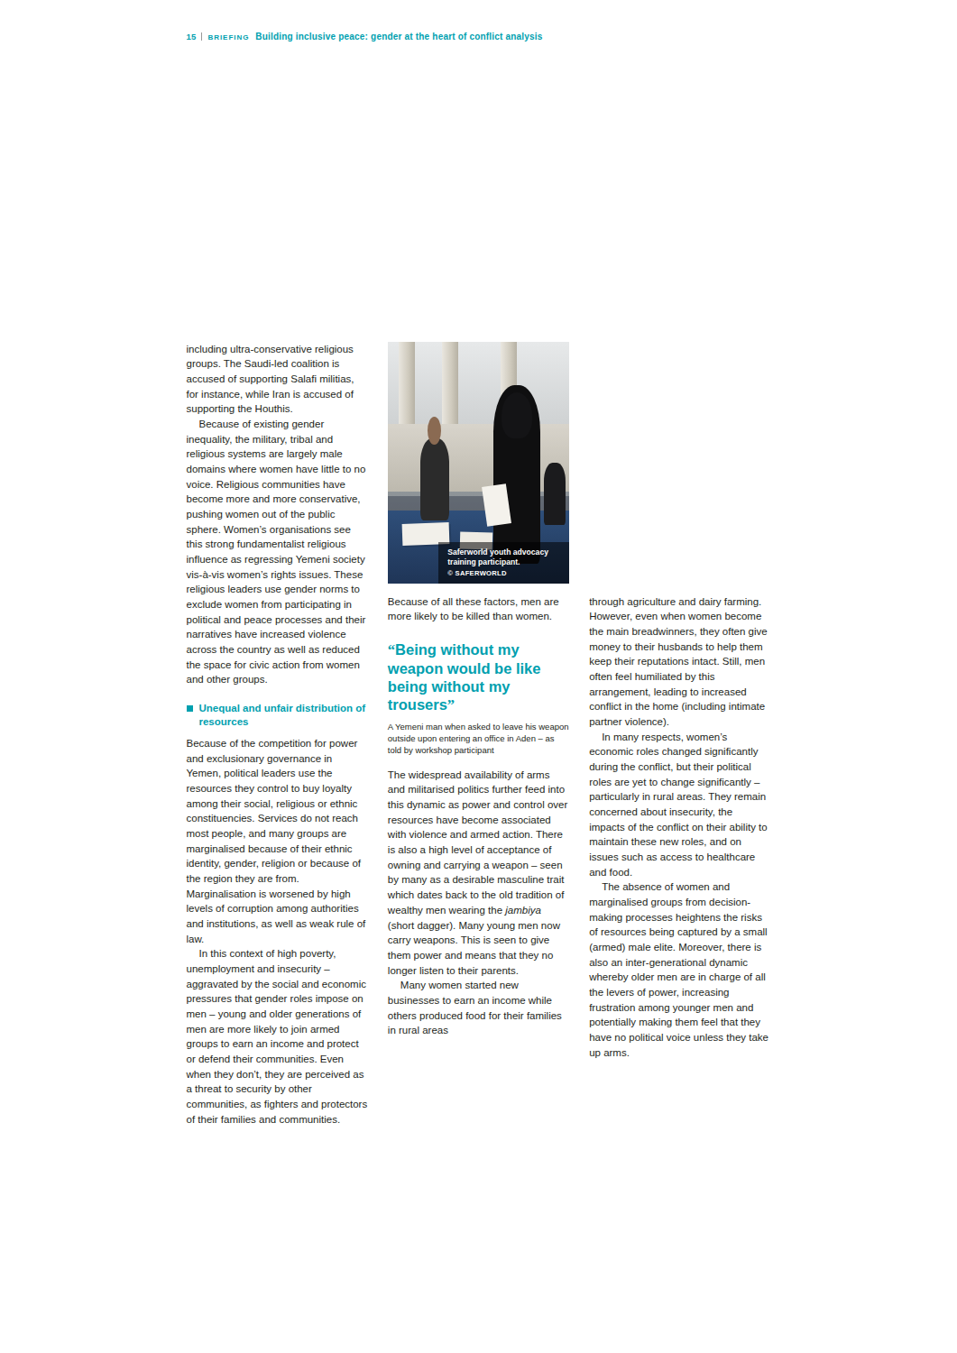15 BRIEFING Building inclusive peace: gender at the heart of conflict analysis
including ultra-conservative religious groups. The Saudi-led coalition is accused of supporting Salafi militias, for instance, while Iran is accused of supporting the Houthis.
Because of existing gender inequality, the military, tribal and religious systems are largely male domains where women have little to no voice. Religious communities have become more and more conservative, pushing women out of the public sphere. Women’s organisations see this strong fundamentalist religious influence as regressing Yemeni society vis-à-vis women’s rights issues. These religious leaders use gender norms to exclude women from participating in political and peace processes and their narratives have increased violence across the country as well as reduced the space for civic action from women and other groups.
Unequal and unfair distribution of resources
Because of the competition for power and exclusionary governance in Yemen, political leaders use the resources they control to buy loyalty among their social, religious or ethnic constituencies. Services do not reach most people, and many groups are marginalised because of their ethnic identity, gender, religion or because of the region they are from. Marginalisation is worsened by high levels of corruption among authorities and institutions, as well as weak rule of law.
In this context of high poverty, unemployment and insecurity – aggravated by the social and economic pressures that gender roles impose on men – young and older generations of men are more likely to join armed groups to earn an income and protect or defend their communities. Even when they don’t, they are perceived as a threat to security by other communities, as fighters and protectors of their families and communities.
Saferworld youth advocacy training participant. © SAFERWORLD
Because of all these factors, men are more likely to be killed than women.
“Being without my weapon would be like being without my trousers”
A Yemeni man when asked to leave his weapon outside upon entering an office in Aden – as told by workshop participant
The widespread availability of arms and militarised politics further feed into this dynamic as power and control over resources have become associated with violence and armed action. There is also a high level of acceptance of owning and carrying a weapon – seen by many as a desirable masculine trait which dates back to the old tradition of wealthy men wearing the jambiya (short dagger). Many young men now carry weapons. This is seen to give them power and means that they no longer listen to their parents.
Many women started new businesses to earn an income while others produced food for their families in rural areas
through agriculture and dairy farming. However, even when women become the main breadwinners, they often give money to their husbands to help them keep their reputations intact. Still, men often feel humiliated by this arrangement, leading to increased conflict in the home (including intimate partner violence).
In many respects, women’s economic roles changed significantly during the conflict, but their political roles are yet to change significantly – particularly in rural areas. They remain concerned about insecurity, the impacts of the conflict on their ability to maintain these new roles, and on issues such as access to healthcare and food.
The absence of women and marginalised groups from decision-making processes heightens the risks of resources being captured by a small (armed) male elite. Moreover, there is also an inter-generational dynamic whereby older men are in charge of all the levers of power, increasing frustration among younger men and potentially making them feel that they have no political voice unless they take up arms.